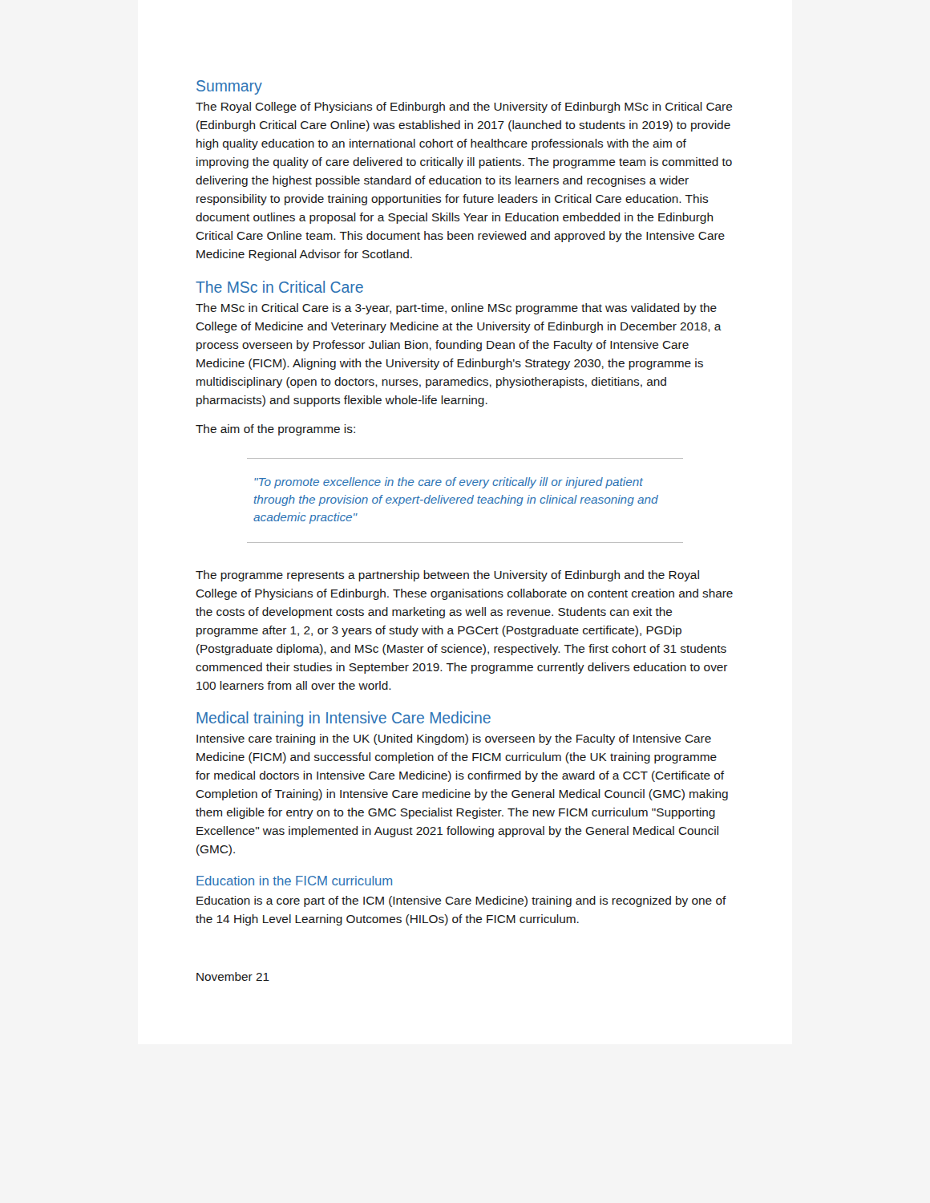Summary
The Royal College of Physicians of Edinburgh and the University of Edinburgh MSc in Critical Care (Edinburgh Critical Care Online) was established in 2017 (launched to students in 2019) to provide high quality education to an international cohort of healthcare professionals with the aim of improving the quality of care delivered to critically ill patients. The programme team is committed to delivering the highest possible standard of education to its learners and recognises a wider responsibility to provide training opportunities for future leaders in Critical Care education. This document outlines a proposal for a Special Skills Year in Education embedded in the Edinburgh Critical Care Online team. This document has been reviewed and approved by the Intensive Care Medicine Regional Advisor for Scotland.
The MSc in Critical Care
The MSc in Critical Care is a 3-year, part-time, online MSc programme that was validated by the College of Medicine and Veterinary Medicine at the University of Edinburgh in December 2018, a process overseen by Professor Julian Bion, founding Dean of the Faculty of Intensive Care Medicine (FICM). Aligning with the University of Edinburgh's Strategy 2030, the programme is multidisciplinary (open to doctors, nurses, paramedics, physiotherapists, dietitians, and pharmacists) and supports flexible whole-life learning.
The aim of the programme is:
"To promote excellence in the care of every critically ill or injured patient through the provision of expert-delivered teaching in clinical reasoning and academic practice"
The programme represents a partnership between the University of Edinburgh and the Royal College of Physicians of Edinburgh. These organisations collaborate on content creation and share the costs of development costs and marketing as well as revenue. Students can exit the programme after 1, 2, or 3 years of study with a PGCert (Postgraduate certificate), PGDip (Postgraduate diploma), and MSc (Master of science), respectively. The first cohort of 31 students commenced their studies in September 2019. The programme currently delivers education to over 100 learners from all over the world.
Medical training in Intensive Care Medicine
Intensive care training in the UK (United Kingdom) is overseen by the Faculty of Intensive Care Medicine (FICM) and successful completion of the FICM curriculum (the UK training programme for medical doctors in Intensive Care Medicine) is confirmed by the award of a CCT (Certificate of Completion of Training) in Intensive Care medicine by the General Medical Council (GMC) making them eligible for entry on to the GMC Specialist Register. The new FICM curriculum "Supporting Excellence" was implemented in August 2021 following approval by the General Medical Council (GMC).
Education in the FICM curriculum
Education is a core part of the ICM (Intensive Care Medicine) training and is recognized by one of the 14 High Level Learning Outcomes (HILOs) of the FICM curriculum.
November 21